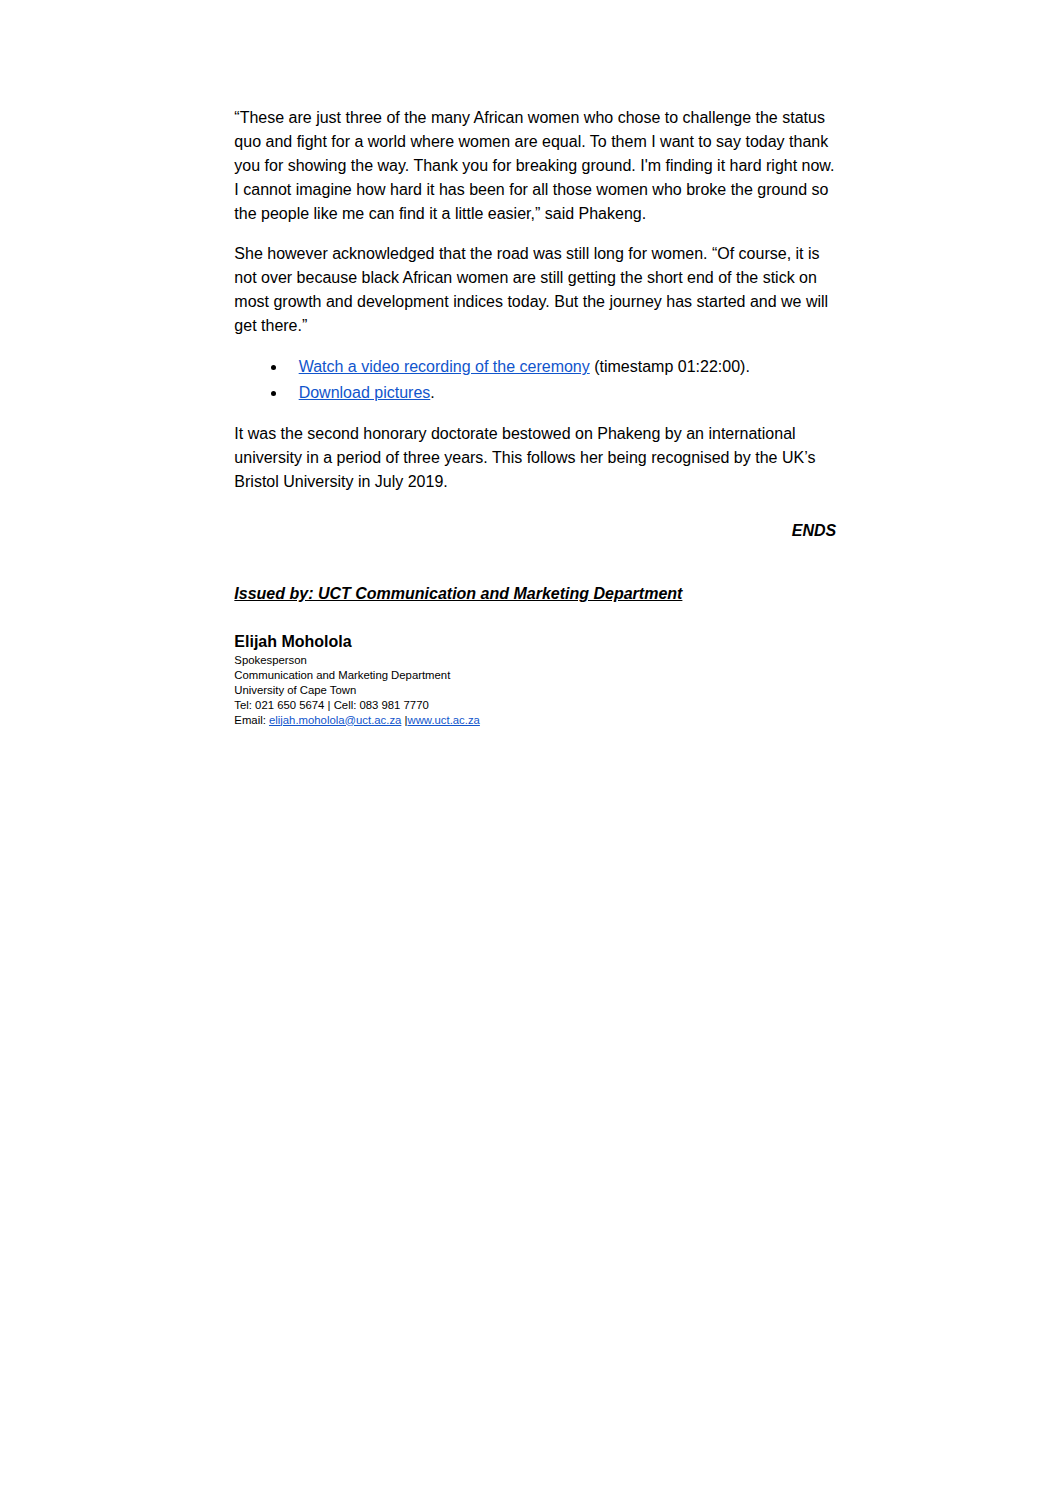“These are just three of the many African women who chose to challenge the status quo and fight for a world where women are equal. To them I want to say today thank you for showing the way. Thank you for breaking ground. I'm finding it hard right now. I cannot imagine how hard it has been for all those women who broke the ground so the people like me can find it a little easier,” said Phakeng.
She however acknowledged that the road was still long for women. “Of course, it is not over because black African women are still getting the short end of the stick on most growth and development indices today. But the journey has started and we will get there.”
Watch a video recording of the ceremony (timestamp 01:22:00).
Download pictures.
It was the second honorary doctorate bestowed on Phakeng by an international university in a period of three years. This follows her being recognised by the UK’s Bristol University in July 2019.
ENDS
Issued by: UCT Communication and Marketing Department
Elijah Moholola
Spokesperson
Communication and Marketing Department
University of Cape Town
Tel: 021 650 5674 | Cell: 083 981 7770
Email: elijah.moholola@uct.ac.za |www.uct.ac.za